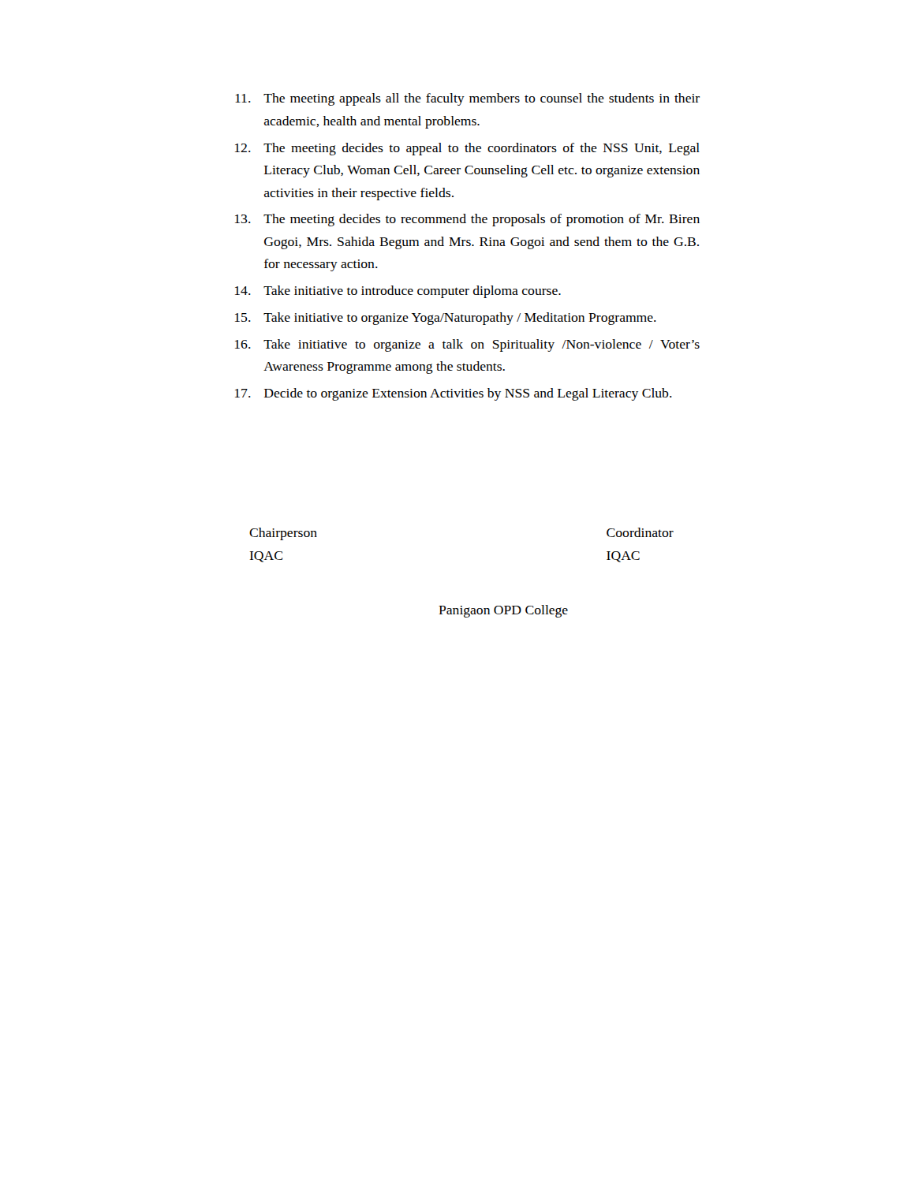The meeting appeals all the faculty members to counsel the students in their academic, health and mental problems.
The meeting decides to appeal to the coordinators of the NSS Unit, Legal Literacy Club, Woman Cell, Career Counseling Cell etc. to organize extension activities in their respective fields.
The meeting decides to recommend the proposals of promotion of Mr. Biren Gogoi, Mrs. Sahida Begum and Mrs. Rina Gogoi and send them to the G.B. for necessary action.
Take initiative to introduce computer diploma course.
Take initiative to organize Yoga/Naturopathy / Meditation Programme.
Take initiative to organize a talk on Spirituality /Non-violence / Voter’s Awareness Programme among the students.
Decide to organize Extension Activities by NSS and Legal Literacy Club.
Chairperson
IQAC
Coordinator
IQAC
Panigaon OPD College